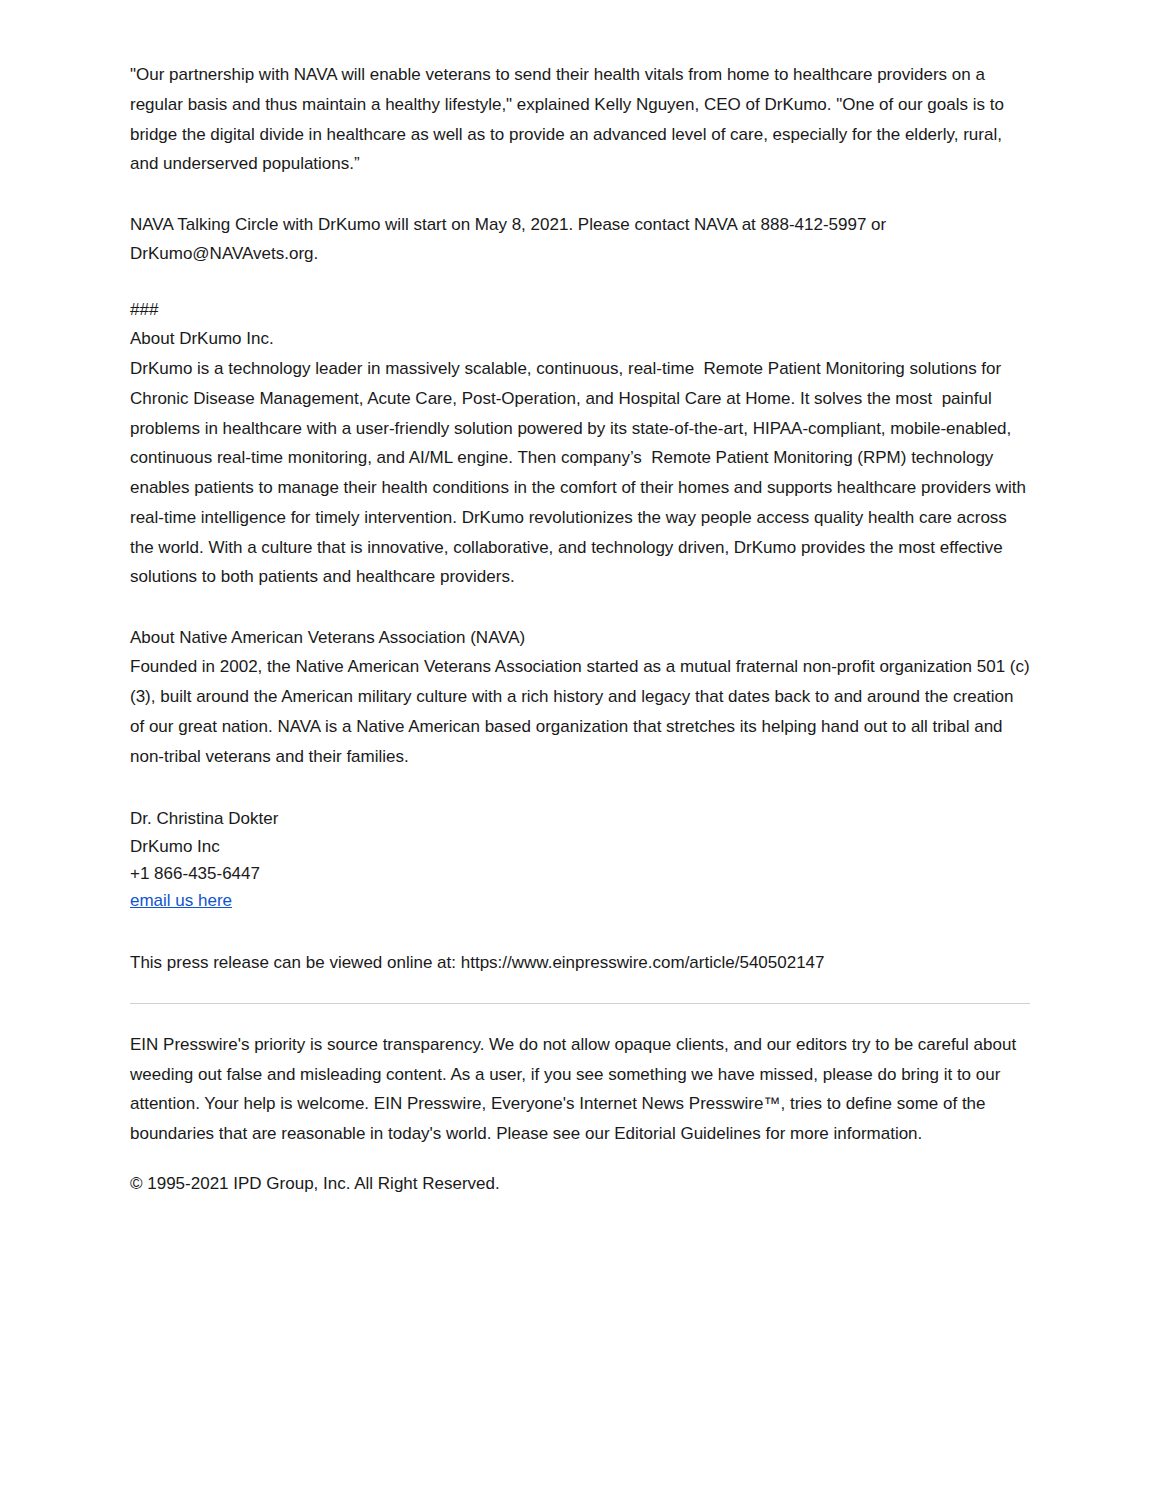"Our partnership with NAVA will enable veterans to send their health vitals from home to healthcare providers on a regular basis and thus maintain a healthy lifestyle," explained Kelly Nguyen, CEO of DrKumo. "One of our goals is to bridge the digital divide in healthcare as well as to provide an advanced level of care, especially for the elderly, rural, and underserved populations.”
NAVA Talking Circle with DrKumo will start on May 8, 2021. Please contact NAVA at 888-412-5997 or DrKumo@NAVAvets.org.
###
About DrKumo Inc.
DrKumo is a technology leader in massively scalable, continuous, real-time Remote Patient Monitoring solutions for Chronic Disease Management, Acute Care, Post-Operation, and Hospital Care at Home. It solves the most painful problems in healthcare with a user-friendly solution powered by its state-of-the-art, HIPAA-compliant, mobile-enabled, continuous real-time monitoring, and AI/ML engine. Then company’s Remote Patient Monitoring (RPM) technology enables patients to manage their health conditions in the comfort of their homes and supports healthcare providers with real-time intelligence for timely intervention. DrKumo revolutionizes the way people access quality health care across the world. With a culture that is innovative, collaborative, and technology driven, DrKumo provides the most effective solutions to both patients and healthcare providers.
About Native American Veterans Association (NAVA)
Founded in 2002, the Native American Veterans Association started as a mutual fraternal non-profit organization 501 (c)(3), built around the American military culture with a rich history and legacy that dates back to and around the creation of our great nation. NAVA is a Native American based organization that stretches its helping hand out to all tribal and non-tribal veterans and their families.
Dr. Christina Dokter
DrKumo Inc
+1 866-435-6447
email us here
This press release can be viewed online at: https://www.einpresswire.com/article/540502147
EIN Presswire's priority is source transparency. We do not allow opaque clients, and our editors try to be careful about weeding out false and misleading content. As a user, if you see something we have missed, please do bring it to our attention. Your help is welcome. EIN Presswire, Everyone's Internet News Presswire™, tries to define some of the boundaries that are reasonable in today's world. Please see our Editorial Guidelines for more information.
© 1995-2021 IPD Group, Inc. All Right Reserved.